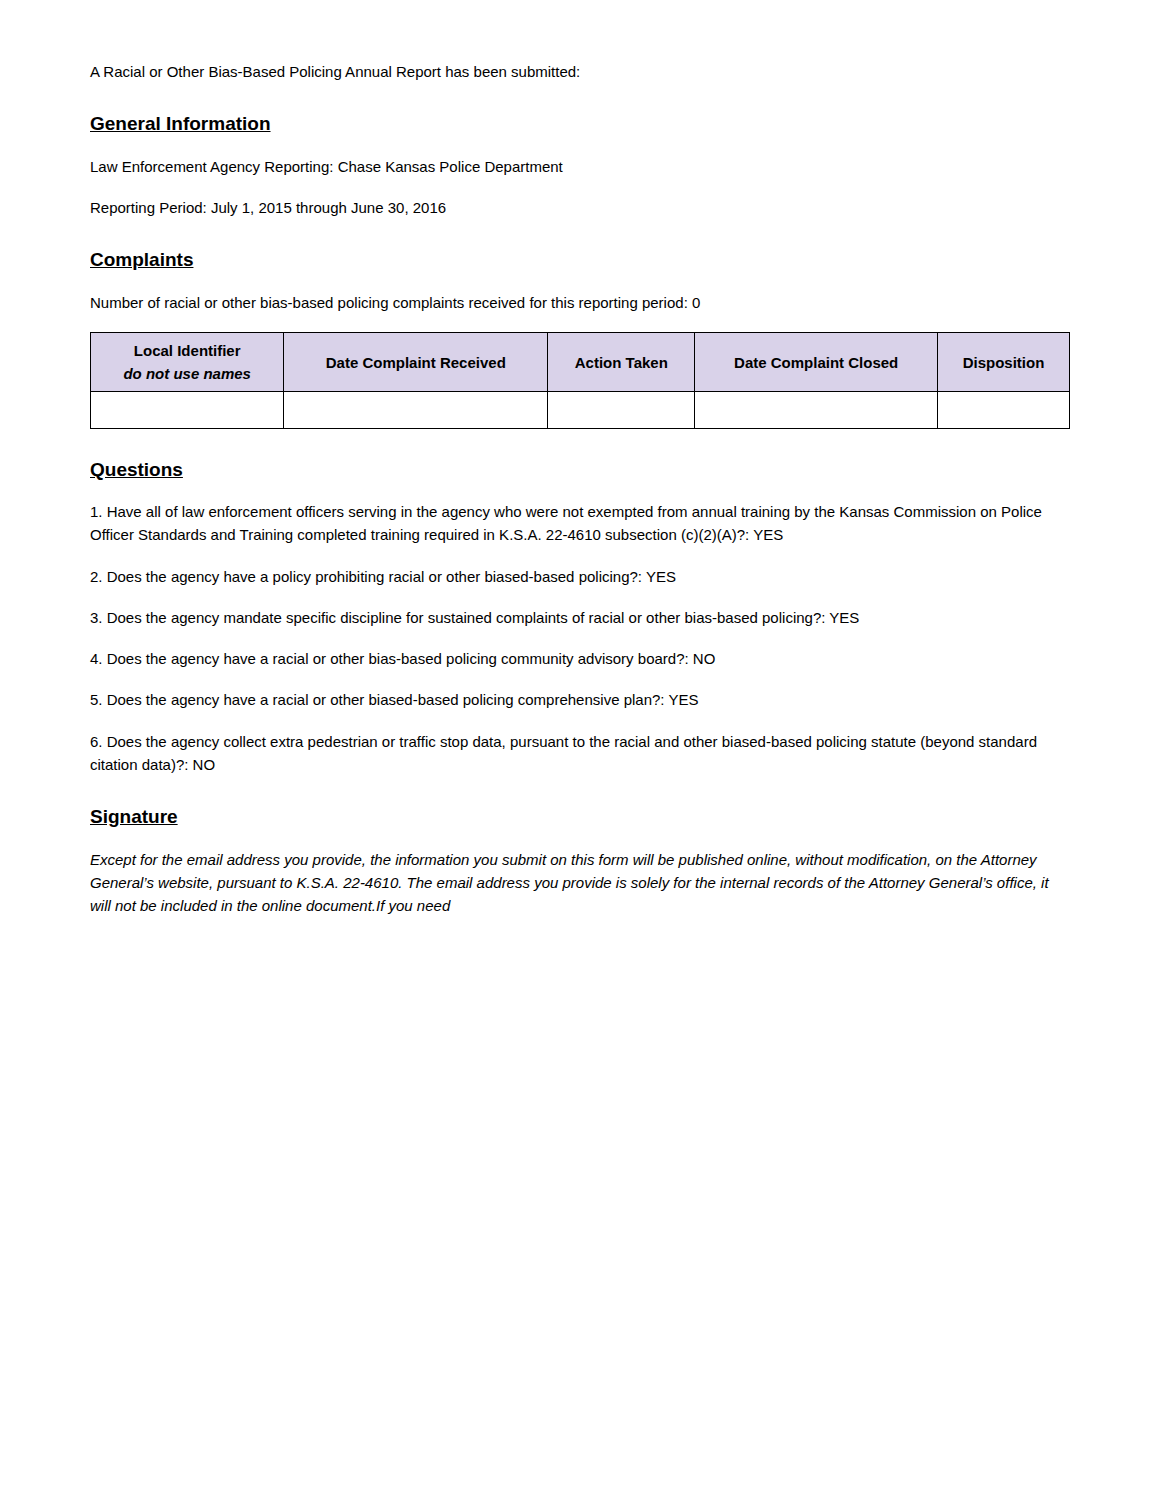A Racial or Other Bias-Based Policing Annual Report has been submitted:
General Information
Law Enforcement Agency Reporting: Chase Kansas Police Department
Reporting Period: July 1, 2015 through June 30, 2016
Complaints
Number of racial or other bias-based policing complaints received for this reporting period: 0
| Local Identifier do not use names | Date Complaint Received | Action Taken | Date Complaint Closed | Disposition |
| --- | --- | --- | --- | --- |
Questions
1. Have all of law enforcement officers serving in the agency who were not exempted from annual training by the Kansas Commission on Police Officer Standards and Training completed training required in K.S.A. 22-4610 subsection (c)(2)(A)?: YES
2. Does the agency have a policy prohibiting racial or other biased-based policing?: YES
3. Does the agency mandate specific discipline for sustained complaints of racial or other bias-based policing?: YES
4. Does the agency have a racial or other bias-based policing community advisory board?: NO
5. Does the agency have a racial or other biased-based policing comprehensive plan?: YES
6. Does the agency collect extra pedestrian or traffic stop data, pursuant to the racial and other biased-based policing statute (beyond standard citation data)?: NO
Signature
Except for the email address you provide, the information you submit on this form will be published online, without modification, on the Attorney General’s website, pursuant to K.S.A. 22-4610. The email address you provide is solely for the internal records of the Attorney General’s office, it will not be included in the online document.If you need